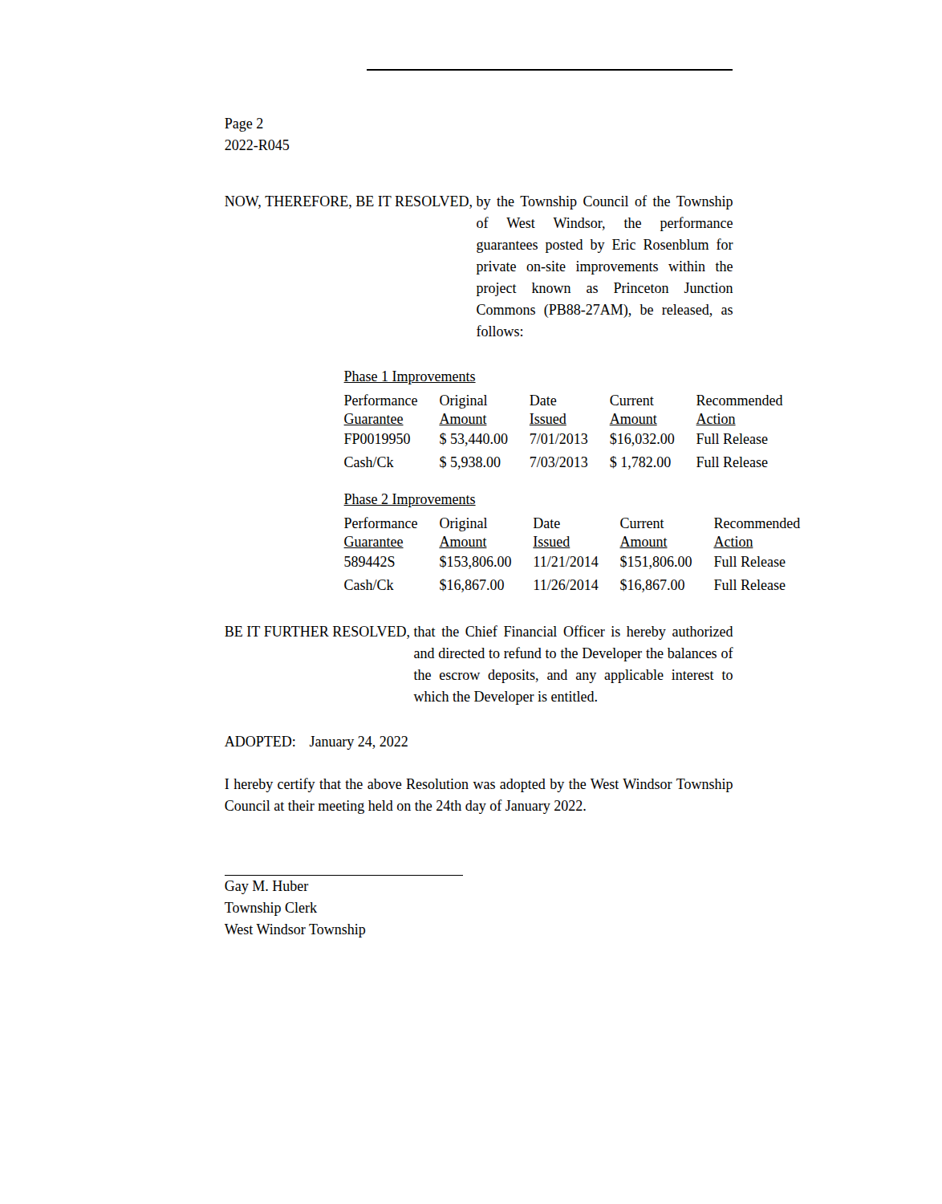Page 2
2022-R045
NOW, THEREFORE, BE IT RESOLVED,
by the Township Council of the Township of West Windsor, the performance guarantees posted by Eric Rosenblum for private on-site improvements within the project known as Princeton Junction Commons (PB88-27AM), be released, as follows:
Phase 1 Improvements
| Performance | Original | Date | Current | Recommended |
| Guarantee | Amount | Issued | Amount | Action |
| FP0019950 | $ 53,440.00 | 7/01/2013 | $16,032.00 | Full Release |
| Cash/Ck | $ 5,938.00 | 7/03/2013 | $ 1,782.00 | Full Release |
Phase 2 Improvements
| Performance | Original | Date | Current | Recommended |
| Guarantee | Amount | Issued | Amount | Action |
| 589442S | $153,806.00 | 11/21/2014 | $151,806.00 | Full Release |
| Cash/Ck | $16,867.00 | 11/26/2014 | $16,867.00 | Full Release |
BE IT FURTHER RESOLVED,
that the Chief Financial Officer is hereby authorized and directed to refund to the Developer the balances of the escrow deposits, and any applicable interest to which the Developer is entitled.
ADOPTED: January 24, 2022
I hereby certify that the above Resolution was adopted by the West Windsor Township Council at their meeting held on the 24th day of January 2022.
Gay M. Huber
Township Clerk
West Windsor Township